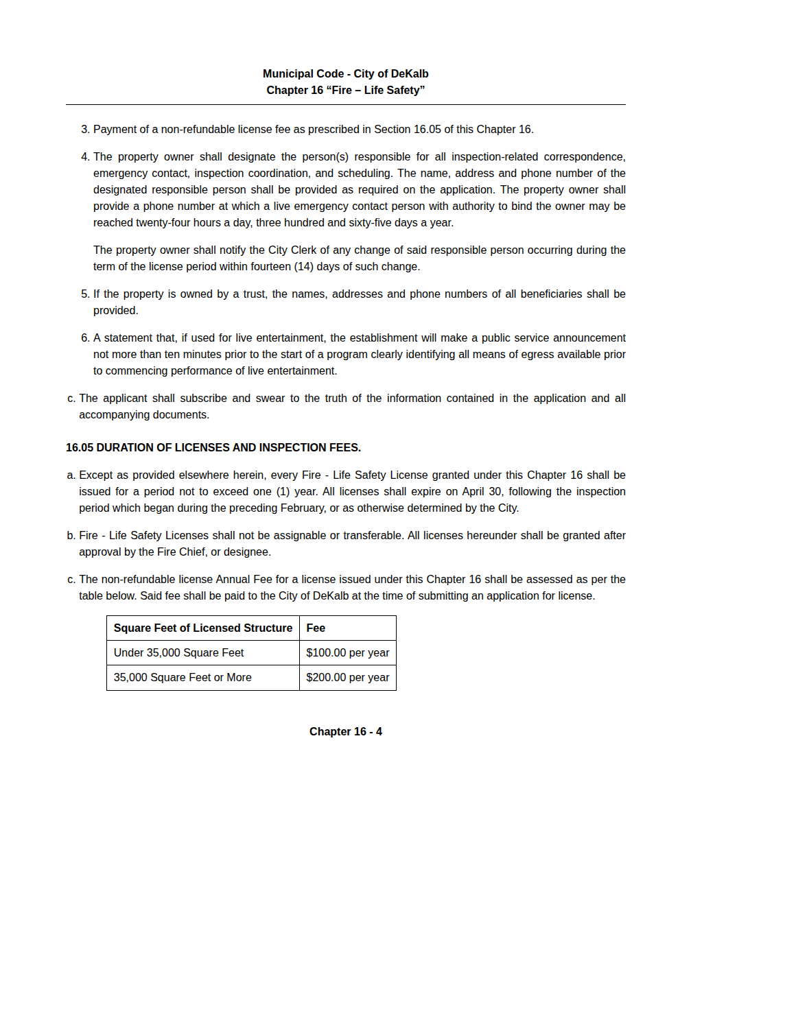Municipal Code - City of DeKalb
Chapter 16 “Fire – Life Safety”
Payment of a non-refundable license fee as prescribed in Section 16.05 of this Chapter 16.
The property owner shall designate the person(s) responsible for all inspection-related correspondence, emergency contact, inspection coordination, and scheduling. The name, address and phone number of the designated responsible person shall be provided as required on the application. The property owner shall provide a phone number at which a live emergency contact person with authority to bind the owner may be reached twenty-four hours a day, three hundred and sixty-five days a year.
The property owner shall notify the City Clerk of any change of said responsible person occurring during the term of the license period within fourteen (14) days of such change.
If the property is owned by a trust, the names, addresses and phone numbers of all beneficiaries shall be provided.
A statement that, if used for live entertainment, the establishment will make a public service announcement not more than ten minutes prior to the start of a program clearly identifying all means of egress available prior to commencing performance of live entertainment.
The applicant shall subscribe and swear to the truth of the information contained in the application and all accompanying documents.
16.05 DURATION OF LICENSES AND INSPECTION FEES.
Except as provided elsewhere herein, every Fire - Life Safety License granted under this Chapter 16 shall be issued for a period not to exceed one (1) year. All licenses shall expire on April 30, following the inspection period which began during the preceding February, or as otherwise determined by the City.
Fire - Life Safety Licenses shall not be assignable or transferable. All licenses hereunder shall be granted after approval by the Fire Chief, or designee.
The non-refundable license Annual Fee for a license issued under this Chapter 16 shall be assessed as per the table below. Said fee shall be paid to the City of DeKalb at the time of submitting an application for license.
| Square Feet of Licensed Structure | Fee |
| --- | --- |
| Under 35,000 Square Feet | $100.00 per year |
| 35,000 Square Feet or More | $200.00 per year |
Chapter 16 - 4